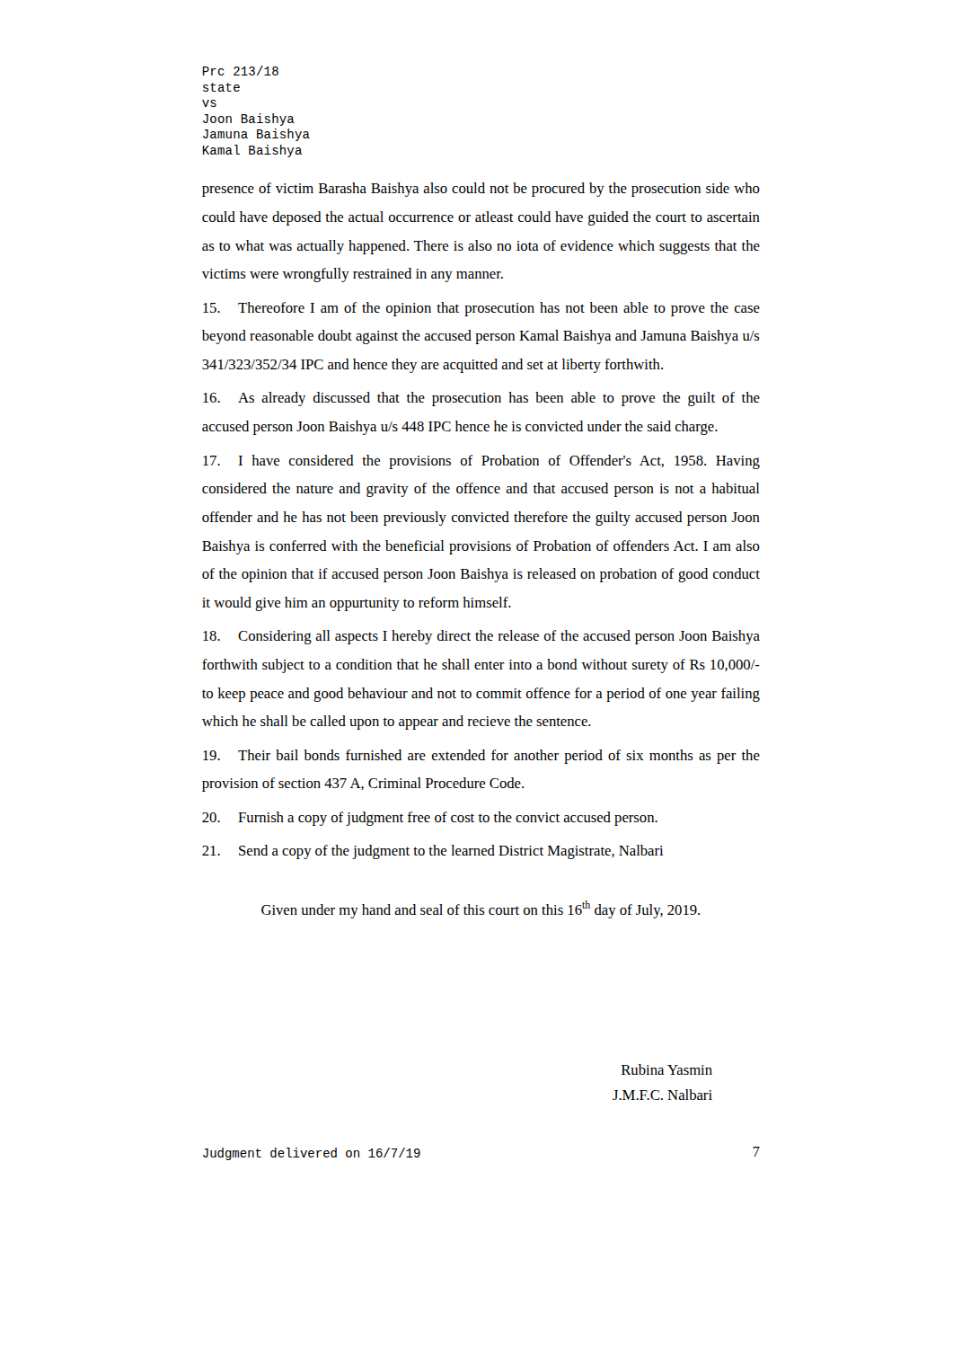Prc 213/18
state
vs
Joon Baishya
Jamuna Baishya
Kamal Baishya
presence of victim Barasha Baishya also could not be procured by the prosecution side who could have deposed the actual occurrence or atleast could have guided the court to ascertain as to what was actually happened. There is also no iota of evidence which suggests that the victims were wrongfully restrained in any manner.
15. Thereofore I am of the opinion that prosecution has not been able to prove the case beyond reasonable doubt against the accused person Kamal Baishya and Jamuna Baishya u/s 341/323/352/34 IPC and hence they are acquitted and set at liberty forthwith.
16. As already discussed that the prosecution has been able to prove the guilt of the accused person Joon Baishya u/s 448 IPC hence he is convicted under the said charge.
17. I have considered the provisions of Probation of Offender's Act, 1958. Having considered the nature and gravity of the offence and that accused person is not a habitual offender and he has not been previously convicted therefore the guilty accused person Joon Baishya is conferred with the beneficial provisions of Probation of offenders Act. I am also of the opinion that if accused person Joon Baishya is released on probation of good conduct it would give him an oppurtunity to reform himself.
18. Considering all aspects I hereby direct the release of the accused person Joon Baishya forthwith subject to a condition that he shall enter into a bond without surety of Rs 10,000/- to keep peace and good behaviour and not to commit offence for a period of one year failing which he shall be called upon to appear and recieve the sentence.
19. Their bail bonds furnished are extended for another period of six months as per the provision of section 437 A, Criminal Procedure Code.
20. Furnish a copy of judgment free of cost to the convict accused person.
21. Send a copy of the judgment to the learned District Magistrate, Nalbari
Given under my hand and seal of this court on this 16th day of July, 2019.
Rubina Yasmin
J.M.F.C. Nalbari
Judgment delivered on 16/7/19
7